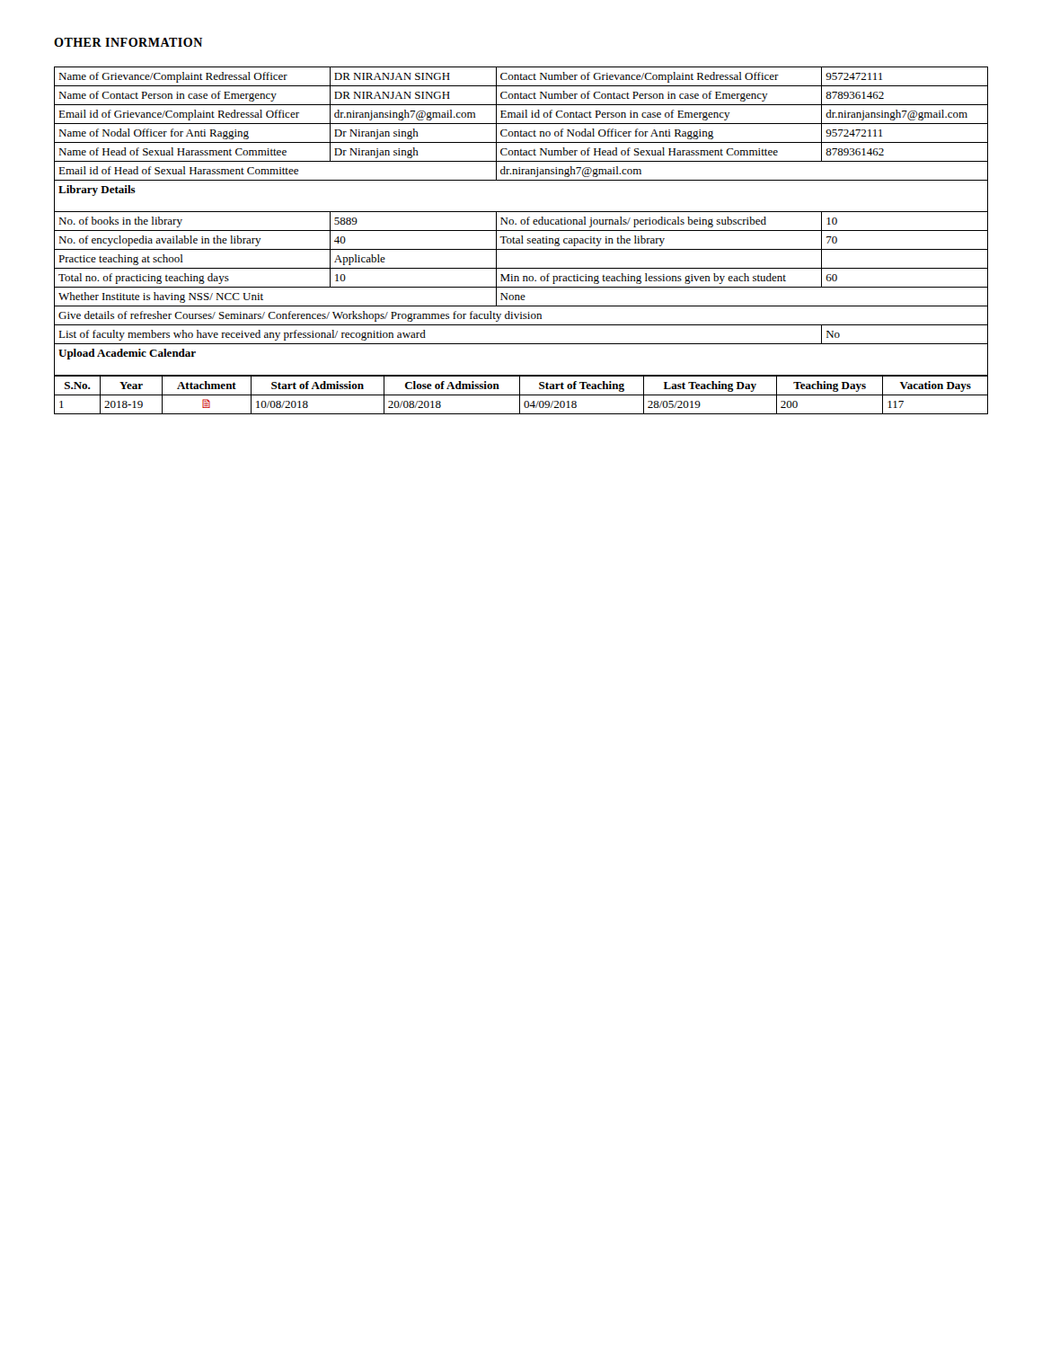OTHER INFORMATION
| Name of Grievance/Complaint Redressal Officer | DR NIRANJAN SINGH | Contact Number of Grievance/Complaint Redressal Officer | 9572472111 |
| Name of Contact Person in case of Emergency | DR NIRANJAN SINGH | Contact Number of Contact Person in case of Emergency | 8789361462 |
| Email id of Grievance/Complaint Redressal Officer | dr.niranjansingh7@gmail.com | Email id of Contact Person in case of Emergency | dr.niranjansingh7@gmail.com |
| Name of Nodal Officer for Anti Ragging | Dr Niranjan singh | Contact no of Nodal Officer for Anti Ragging | 9572472111 |
| Name of Head of Sexual Harassment Committee | Dr Niranjan singh | Contact Number of Head of Sexual Harassment Committee | 8789361462 |
| Email id of Head of Sexual Harassment Committee | dr.niranjansingh7@gmail.com |
| Library Details |
| No. of books in the library | 5889 | No. of educational journals/ periodicals being subscribed | 10 |
| No. of encyclopedia available in the library | 40 | Total seating capacity in the library | 70 |
| Practice teaching at school | Applicable | | |
| Total no. of practicing teaching days | 10 | Min no. of practicing teaching lessions given by each student | 60 |
| Whether Institute is having NSS/ NCC Unit | None |
| Give details of refresher Courses/ Seminars/ Conferences/ Workshops/ Programmes for faculty division |
| List of faculty members who have received any prfessional/ recognition award | No |
| Upload Academic Calendar |
| S.No. | Year | Attachment | Start of Admission | Close of Admission | Start of Teaching | Last Teaching Day | Teaching Days | Vacation Days |
| --- | --- | --- | --- | --- | --- | --- | --- | --- |
| 1 | 2018-19 | 🗎 | 10/08/2018 | 20/08/2018 | 04/09/2018 | 28/05/2019 | 200 | 117 |